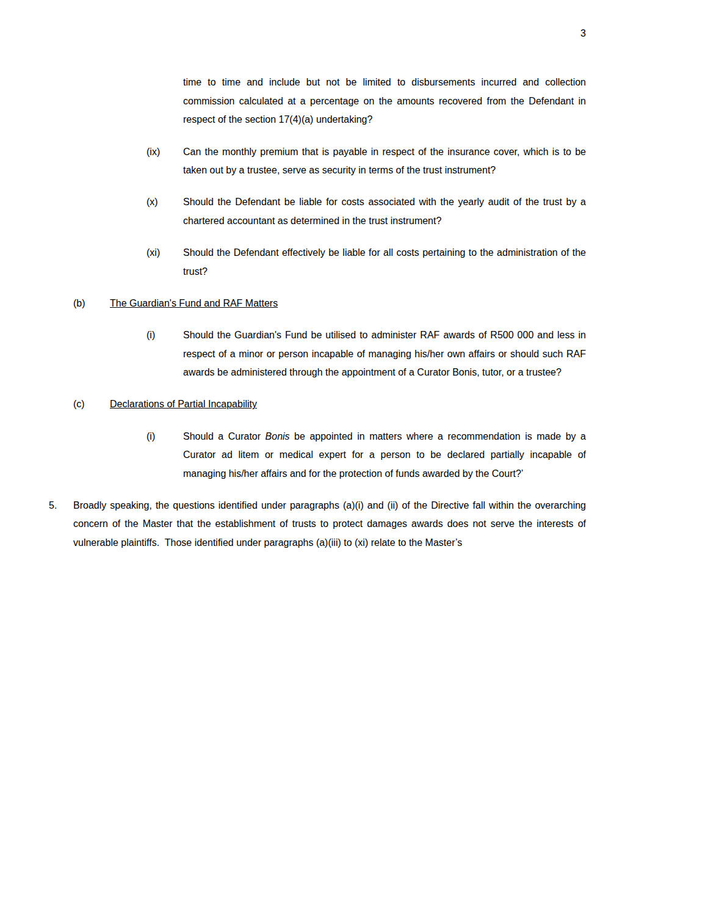3
time to time and include but not be limited to disbursements incurred and collection commission calculated at a percentage on the amounts recovered from the Defendant in respect of the section 17(4)(a) undertaking?
(ix)
Can the monthly premium that is payable in respect of the insurance cover, which is to be taken out by a trustee, serve as security in terms of the trust instrument?
(x)
Should the Defendant be liable for costs associated with the yearly audit of the trust by a chartered accountant as determined in the trust instrument?
(xi)
Should the Defendant effectively be liable for all costs pertaining to the administration of the trust?
(b)
The Guardian's Fund and RAF Matters
(i)
Should the Guardian's Fund be utilised to administer RAF awards of R500 000 and less in respect of a minor or person incapable of managing his/her own affairs or should such RAF awards be administered through the appointment of a Curator Bonis, tutor, or a trustee?
(c)
Declarations of Partial Incapability
(i)
Should a Curator Bonis be appointed in matters where a recommendation is made by a Curator ad litem or medical expert for a person to be declared partially incapable of managing his/her affairs and for the protection of funds awarded by the Court?’
5.
Broadly speaking, the questions identified under paragraphs (a)(i) and (ii) of the Directive fall within the overarching concern of the Master that the establishment of trusts to protect damages awards does not serve the interests of vulnerable plaintiffs. Those identified under paragraphs (a)(iii) to (xi) relate to the Master’s